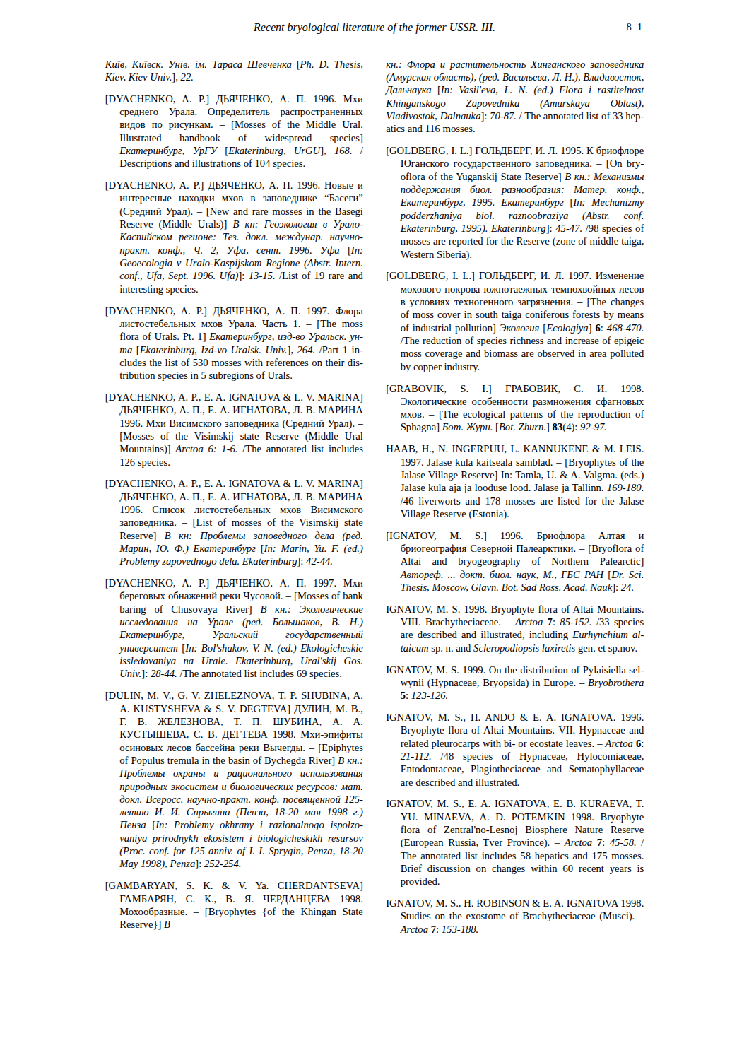Recent bryological literature of the former USSR. III. 8 1
Київ, Київск. Унів. ім. Тараса Шевченка [Ph. D. Thesis, Kiev, Kiev Univ.], 22.
[DYACHENKO, A. P.] ДЬЯЧЕНКО, А. П. 1996. Мхи среднего Урала. Определитель распространенных видов по рисункам. – [Mosses of the Middle Ural. Illustrated handbook of widespread species] Екатеринбург, УрГУ [Ekaterinburg, UrGU], 168. / Descriptions and illustrations of 104 species.
[DYACHENKO, A. P.] ДЬЯЧЕНКО, А. П. 1996. Новые и интересные находки мхов в заповеднике “Басеги” (Средний Урал). – [New and rare mosses in the Basegi Reserve (Middle Urals)] В кн: Геоэкология в Урало-Каспийском регионе: Тез. докл. междунар. научно-практ. конф., Ч. 2, Уфа, сент. 1996. Уфа [In: Geoecologia v Uralo-Kaspijskom Regione (Abstr. Intern. conf., Ufa, Sept. 1996. Ufa)]: 13-15. /List of 19 rare and interesting species.
[DYACHENKO, A. P.] ДЬЯЧЕНКО, А. П. 1997. Флора листостебельных мхов Урала. Часть 1. – [The moss flora of Urals. Pt. 1] Екатеринбург, изд-во Уральск. ун-та [Ekaterinburg, Izd-vo Uralsk. Univ.], 264. /Part 1 includes the list of 530 mosses with references on their distribution species in 5 subregions of Urals.
[DYACHENKO, A. P., E. A. IGNATOVA & L. V. MARINA] ДЬЯЧЕНКО, А. П., Е. А. ИГНАТОВА, Л. В. МАРИНА 1996. Мхи Висимского заповедника (Средний Урал). – [Mosses of the Visimskij state Reserve (Middle Ural Mountains)] Arctoa 6: 1-6. /The annotated list includes 126 species.
[DYACHENKO, A. P., E. A. IGNATOVA & L. V. MARINA] ДЬЯЧЕНКО, А. П., Е. А. ИГНАТОВА, Л. В. МАРИНА 1996. Список листостебельных мхов Висимского заповедника. – [List of mosses of the Visimskij state Reserve] В кн: Проблемы заповедного дела (ред. Марин, Ю. Ф.) Екатеринбург [In: Marin, Yu. F. (ed.) Problemy zapovednogo dela. Ekaterinburg]: 42-44.
[DYACHENKO, A. P.] ДЬЯЧЕНКО, А. П. 1997. Мхи береговых обнажений реки Чусовой. – [Mosses of bank baring of Chusovaya River] В кн.: Экологические исследования на Урале (ред. Большаков, В. Н.) Екатеринбург, Уральский государственный университет [In: Bol'shakov, V. N. (ed.) Ekologicheskie issledovaniya na Urale. Ekaterinburg, Ural'skij Gos. Univ.]: 28-44. /The annotated list includes 69 species.
[DULIN, M. V., G. V. ZHELEZNOVA, T. P. SHUBINA, A. A. KUSTYSHEVA & S. V. DEGTEVA] ДУЛИН, М. В., Г. В. ЖЕЛЕЗНОВА, Т. П. ШУБИНА, А. А. КУСТЫШЕВА, С. В. ДЕГТЕВА 1998. Мхи-эпифиты осиновых лесов бассейна реки Вычегды. – [Epiphytes of Populus tremula in the basin of Bychegda River] В кн.: Проблемы охраны и рационального использования природных экосистем и биологических ресурсов: мат. докл. Всеросс. научно-практ. конф. посвященной 125-летию И. И. Спрыгина (Пенза, 18-20 мая 1998 г.) Пенза [In: Problemy okhrany i razionalnogo ispolzovaniya prirodnykh ekosistem i biologicheskikh resursov (Proc. conf. for 125 anniv. of I. I. Sprygin, Penza, 18-20 May 1998), Penza]: 252-254.
[GAMBARYAN, S. K. & V. Ya. CHERDANTSEVA] ГАМБАРЯН, С. К., В. Я. ЧЕРДАНЦЕВА 1998. Мохообразные. – [Bryophytes {of the Khingan State Reserve}] В
кн.: Флора и растительность Хинганского заповедника (Амурская область), (ред. Васильева, Л. Н.), Владивосток, Дальнаука [In: Vasil'eva, L. N. (ed.) Flora i rastitelnost Khinganskogo Zapovednika (Amurskaya Oblast), Vladivostok, Dalnauka]: 70-87. / The annotated list of 33 hepatics and 116 mosses.
[GOLDBERG, I. L.] ГОЛЬДБЕРГ, И. Л. 1995. К бриофлоре Юганского государственного заповедника. – [On bryoflora of the Yuganskij State Reserve] В кн.: Механизмы поддержания биол. разнообразия: Матер. конф., Екатеринбург, 1995. Екатеринбург [In: Mechanizmy podderzhaniya biol. raznoobraziya (Abstr. conf. Ekaterinburg, 1995). Ekaterinburg]: 45-47. /98 species of mosses are reported for the Reserve (zone of middle taiga, Western Siberia).
[GOLDBERG, I. L.] ГОЛЬДБЕРГ, И. Л. 1997. Изменение мохового покрова южнотаежных темнохвойных лесов в условиях техногенного загрязнения. – [The changes of moss cover in south taiga coniferous forests by means of industrial pollution] Экология [Ecologiya] 6: 468-470. /The reduction of species richness and increase of epigeic moss coverage and biomass are observed in area polluted by copper industry.
[GRABOVIK, S. I.] ГРАБОВИК, С. И. 1998. Экологические особенности размножения сфагновых мхов. – [The ecological patterns of the reproduction of Sphagna] Бот. Журн. [Bot. Zhurn.] 83(4): 92-97.
HAAB, H., N. INGERPUU, L. KANNUKENE & M. LEIS. 1997. Jalase kula kaitseala samblad. – [Bryophytes of the Jalase Village Reserve] In: Tamla, U. & A. Valgma. (eds.) Jalase kula aja ja looduse lood. Jalase ja Tallinn. 169-180. /46 liverworts and 178 mosses are listed for the Jalase Village Reserve (Estonia).
[IGNATOV, M. S.] 1996. Бриофлора Алтая и бриогеография Северной Палеарктики. – [Bryoflora of Altai and bryogeography of Northern Palearctic] Автореф. ... докт. биол. наук, М., ГБС РАН [Dr. Sci. Thesis, Moscow, Glavn. Bot. Sad Ross. Acad. Nauk]: 24.
IGNATOV, M. S. 1998. Bryophyte flora of Altai Mountains. VIII. Brachytheciaceae. – Arctoa 7: 85-152. /33 species are described and illustrated, including Eurhynchium altaicum sp. n. and Scleropodiopsis laxiretis gen. et sp.nov.
IGNATOV, M. S. 1999. On the distribution of Pylaisiella selwynii (Hypnaceae, Bryopsida) in Europe. – Bryobrothera 5: 123-126.
IGNATOV, M. S., H. ANDO & E. A. IGNATOVA. 1996. Bryophyte flora of Altai Mountains. VII. Hypnaceae and related pleurocarps with bi- or ecostate leaves. – Arctoa 6: 21-112. /48 species of Hypnaceae, Hylocomiaceae, Entodontaceae, Plagiotheciaceae and Sematophyllaceae are described and illustrated.
IGNATOV, M. S., E. A. IGNATOVA, E. B. KURAEVA, T. YU. MINAEVA, A. D. POTEMKIN 1998. Bryophyte flora of Zentral'no-Lesnoj Biosphere Nature Reserve (European Russia, Tver Province). – Arctoa 7: 45-58. / The annotated list includes 58 hepatics and 175 mosses. Brief discussion on changes within 60 recent years is provided.
IGNATOV, M. S., H. ROBINSON & E. A. IGNATOVA 1998. Studies on the exostome of Brachytheciaceae (Musci). – Arctoa 7: 153-188.